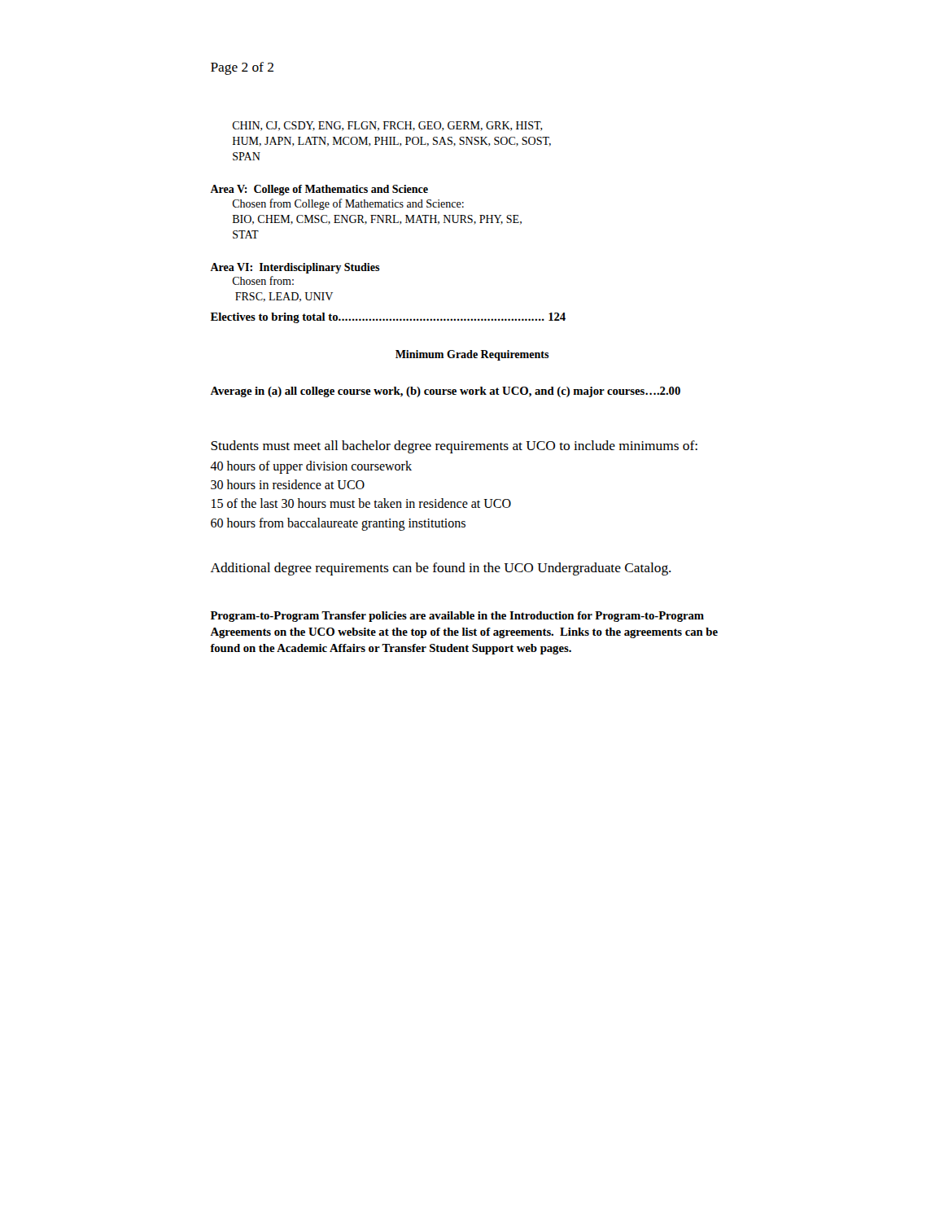Page 2 of 2
CHIN, CJ, CSDY, ENG, FLGN, FRCH, GEO, GERM, GRK, HIST,
HUM, JAPN, LATN, MCOM, PHIL, POL, SAS, SNSK, SOC, SOST,
SPAN
Area V: College of Mathematics and Science
Chosen from College of Mathematics and Science:
BIO, CHEM, CMSC, ENGR, FNRL, MATH, NURS, PHY, SE,
STAT
Area VI: Interdisciplinary Studies
Chosen from:
FRSC, LEAD, UNIV
Electives to bring total to............................................................. 124
Minimum Grade Requirements
Average in (a) all college course work, (b) course work at UCO, and (c) major courses….2.00
Students must meet all bachelor degree requirements at UCO to include minimums of:
40 hours of upper division coursework
30 hours in residence at UCO
15 of the last 30 hours must be taken in residence at UCO
60 hours from baccalaureate granting institutions
Additional degree requirements can be found in the UCO Undergraduate Catalog.
Program-to-Program Transfer policies are available in the Introduction for Program-to-Program Agreements on the UCO website at the top of the list of agreements. Links to the agreements can be found on the Academic Affairs or Transfer Student Support web pages.